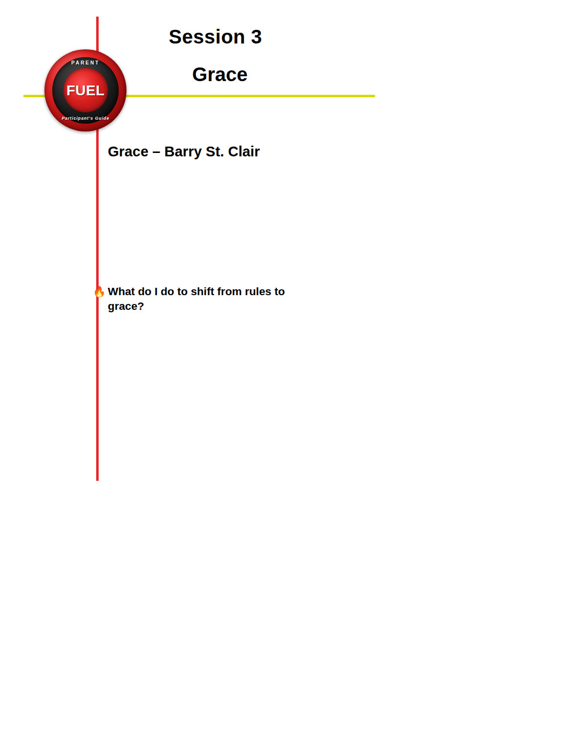PARENT
FUEL
Participant's Guide
Session 3
Grace
Grace – Barry St. Clair
🔥 What do I do to shift from rules to grace?